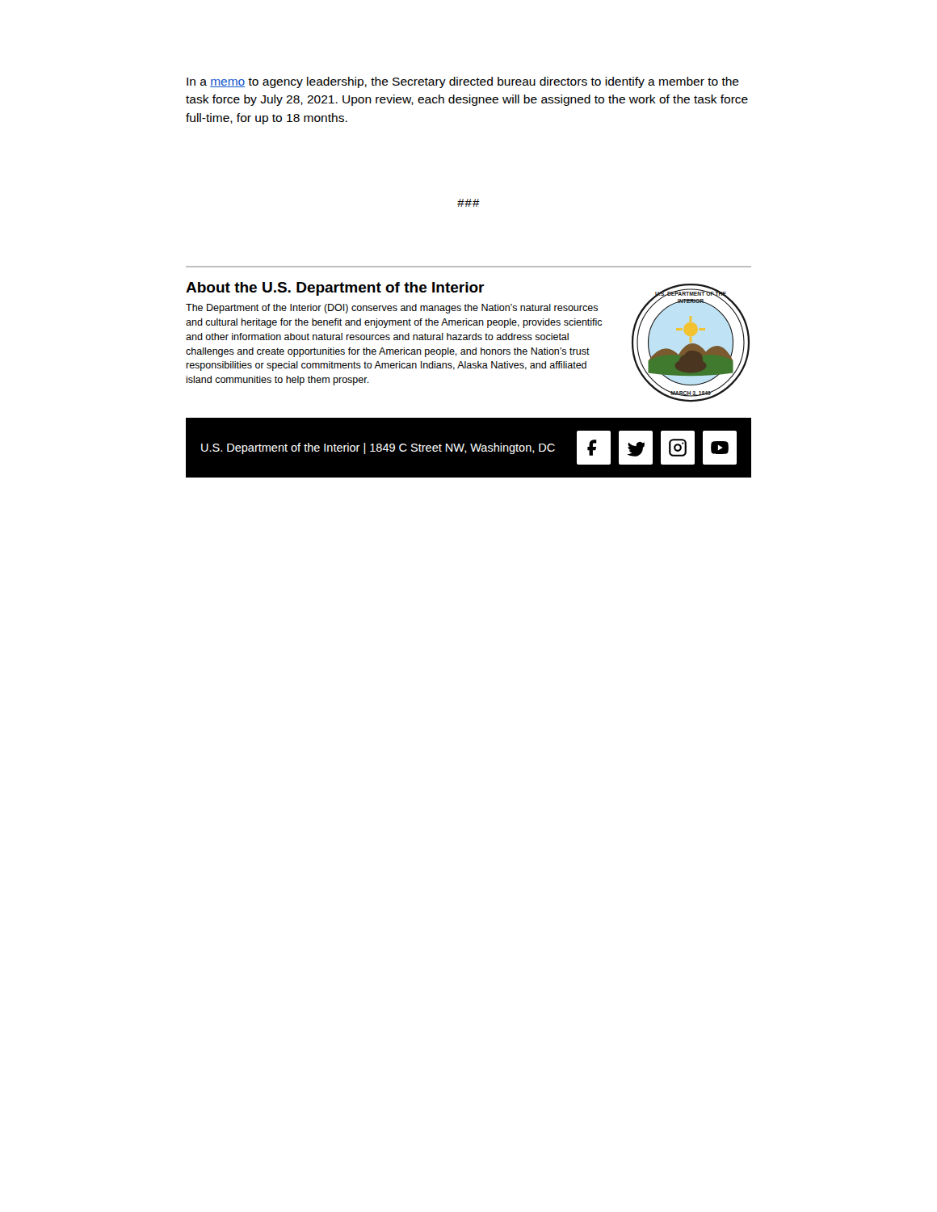In a memo to agency leadership, the Secretary directed bureau directors to identify a member to the task force by July 28, 2021. Upon review, each designee will be assigned to the work of the task force full-time, for up to 18 months.
###
About the U.S. Department of the Interior
The Department of the Interior (DOI) conserves and manages the Nation’s natural resources and cultural heritage for the benefit and enjoyment of the American people, provides scientific and other information about natural resources and natural hazards to address societal challenges and create opportunities for the American people, and honors the Nation’s trust responsibilities or special commitments to American Indians, Alaska Natives, and affiliated island communities to help them prosper.
U.S. DEPARTMENT OF THE MARCH 3, 1849 INTERIOR
U.S. Department of the Interior | 1849 C Street NW, Washington, DC